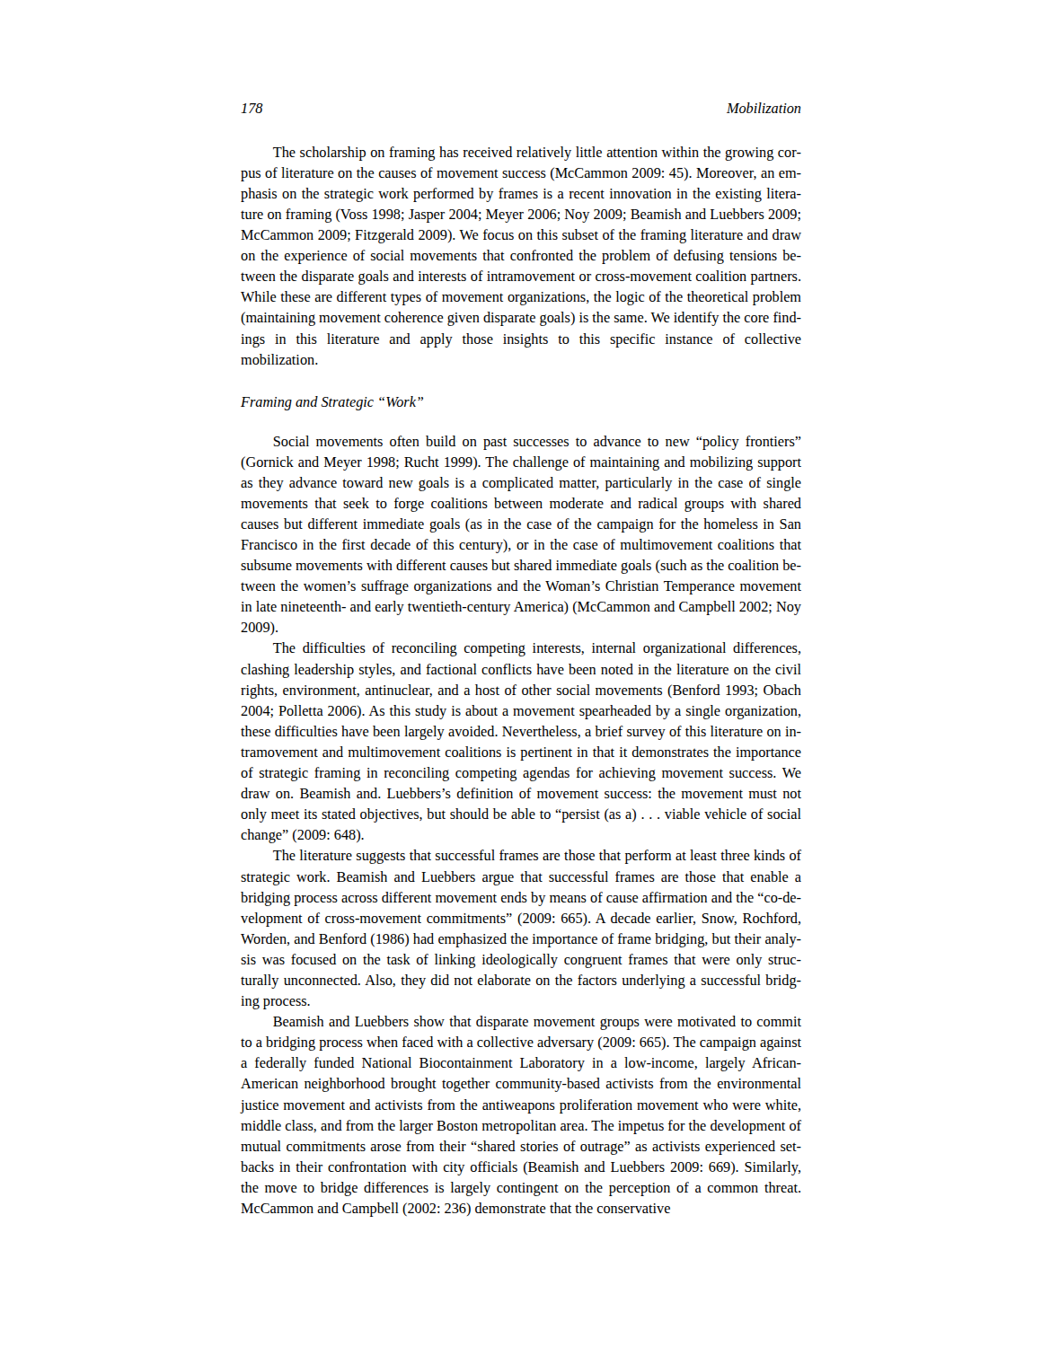178 Mobilization
The scholarship on framing has received relatively little attention within the growing corpus of literature on the causes of movement success (McCammon 2009: 45). Moreover, an emphasis on the strategic work performed by frames is a recent innovation in the existing literature on framing (Voss 1998; Jasper 2004; Meyer 2006; Noy 2009; Beamish and Luebbers 2009; McCammon 2009; Fitzgerald 2009). We focus on this subset of the framing literature and draw on the experience of social movements that confronted the problem of defusing tensions between the disparate goals and interests of intramovement or cross-movement coalition partners. While these are different types of movement organizations, the logic of the theoretical problem (maintaining movement coherence given disparate goals) is the same. We identify the core findings in this literature and apply those insights to this specific instance of collective mobilization.
Framing and Strategic “Work”
Social movements often build on past successes to advance to new “policy frontiers” (Gornick and Meyer 1998; Rucht 1999). The challenge of maintaining and mobilizing support as they advance toward new goals is a complicated matter, particularly in the case of single movements that seek to forge coalitions between moderate and radical groups with shared causes but different immediate goals (as in the case of the campaign for the homeless in San Francisco in the first decade of this century), or in the case of multimovement coalitions that subsume movements with different causes but shared immediate goals (such as the coalition between the women’s suffrage organizations and the Woman’s Christian Temperance movement in late nineteenth- and early twentieth-century America) (McCammon and Campbell 2002; Noy 2009).
The difficulties of reconciling competing interests, internal organizational differences, clashing leadership styles, and factional conflicts have been noted in the literature on the civil rights, environment, antinuclear, and a host of other social movements (Benford 1993; Obach 2004; Polletta 2006). As this study is about a movement spearheaded by a single organization, these difficulties have been largely avoided. Nevertheless, a brief survey of this literature on intramovement and multimovement coalitions is pertinent in that it demonstrates the importance of strategic framing in reconciling competing agendas for achieving movement success. We draw on. Beamish and. Luebbers’s definition of movement success: the movement must not only meet its stated objectives, but should be able to “persist (as a) . . . viable vehicle of social change” (2009: 648).
The literature suggests that successful frames are those that perform at least three kinds of strategic work. Beamish and Luebbers argue that successful frames are those that enable a bridging process across different movement ends by means of cause affirmation and the “co-development of cross-movement commitments” (2009: 665). A decade earlier, Snow, Rochford, Worden, and Benford (1986) had emphasized the importance of frame bridging, but their analysis was focused on the task of linking ideologically congruent frames that were only structurally unconnected. Also, they did not elaborate on the factors underlying a successful bridging process.
Beamish and Luebbers show that disparate movement groups were motivated to commit to a bridging process when faced with a collective adversary (2009: 665). The campaign against a federally funded National Biocontainment Laboratory in a low-income, largely African-American neighborhood brought together community-based activists from the environmental justice movement and activists from the antiweapons proliferation movement who were white, middle class, and from the larger Boston metropolitan area. The impetus for the development of mutual commitments arose from their “shared stories of outrage” as activists experienced setbacks in their confrontation with city officials (Beamish and Luebbers 2009: 669). Similarly, the move to bridge differences is largely contingent on the perception of a common threat. McCammon and Campbell (2002: 236) demonstrate that the conservative